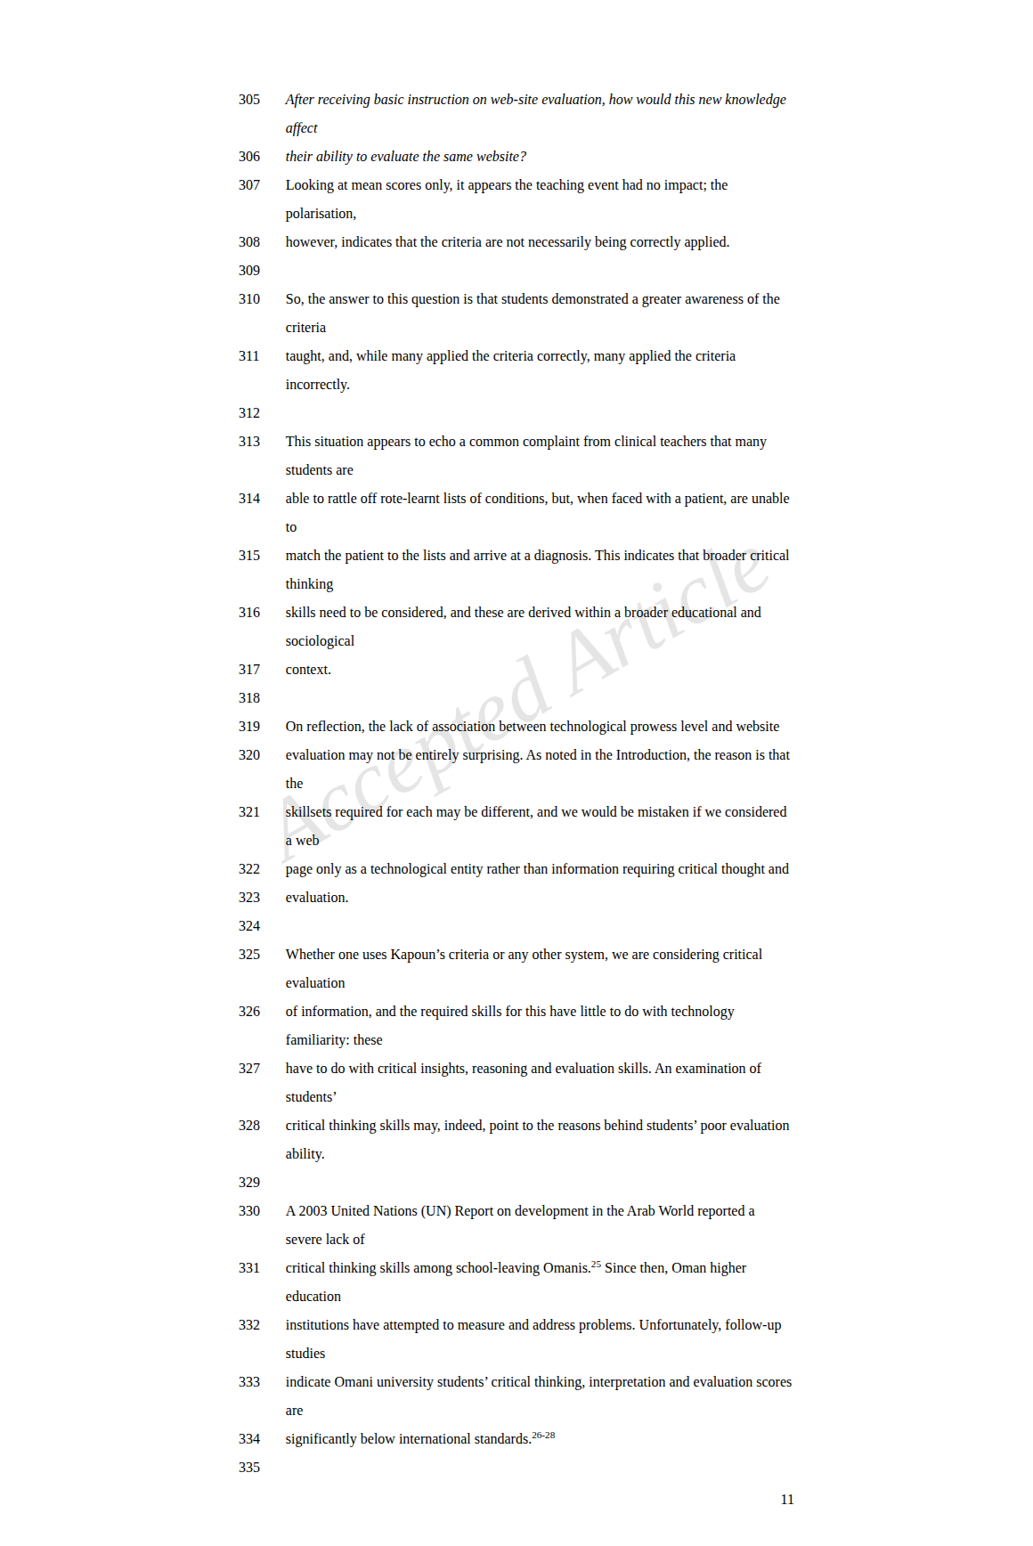Accepted Article
| 305 | After receiving basic instruction on web-site evaluation, how would this new knowledge affect |
| 306 | their ability to evaluate the same website? |
| 307 | Looking at mean scores only, it appears the teaching event had no impact; the polarisation, |
| 308 | however, indicates that the criteria are not necessarily being correctly applied. |
| 309 | |
| 310 | So, the answer to this question is that students demonstrated a greater awareness of the criteria |
| 311 | taught, and, while many applied the criteria correctly, many applied the criteria incorrectly. |
| 312 | |
| 313 | This situation appears to echo a common complaint from clinical teachers that many students are |
| 314 | able to rattle off rote-learnt lists of conditions, but, when faced with a patient, are unable to |
| 315 | match the patient to the lists and arrive at a diagnosis. This indicates that broader critical thinking |
| 316 | skills need to be considered, and these are derived within a broader educational and sociological |
| 317 | context. |
| 318 | |
| 319 | On reflection, the lack of association between technological prowess level and website |
| 320 | evaluation may not be entirely surprising. As noted in the Introduction, the reason is that the |
| 321 | skillsets required for each may be different, and we would be mistaken if we considered a web |
| 322 | page only as a technological entity rather than information requiring critical thought and |
| 323 | evaluation. |
| 324 | |
| 325 | Whether one uses Kapoun’s criteria or any other system, we are considering critical evaluation |
| 326 | of information, and the required skills for this have little to do with technology familiarity: these |
| 327 | have to do with critical insights, reasoning and evaluation skills. An examination of students’ |
| 328 | critical thinking skills may, indeed, point to the reasons behind students’ poor evaluation ability. |
| 329 | |
| 330 | A 2003 United Nations (UN) Report on development in the Arab World reported a severe lack of |
| 331 | critical thinking skills among school-leaving Omanis. 25 Since then, Oman higher education |
| 332 | institutions have attempted to measure and address problems. Unfortunately, follow-up studies |
| 333 | indicate Omani university students’ critical thinking, interpretation and evaluation scores are |
| 334 | significantly below international standards. 26-28 |
| 335 | |
11